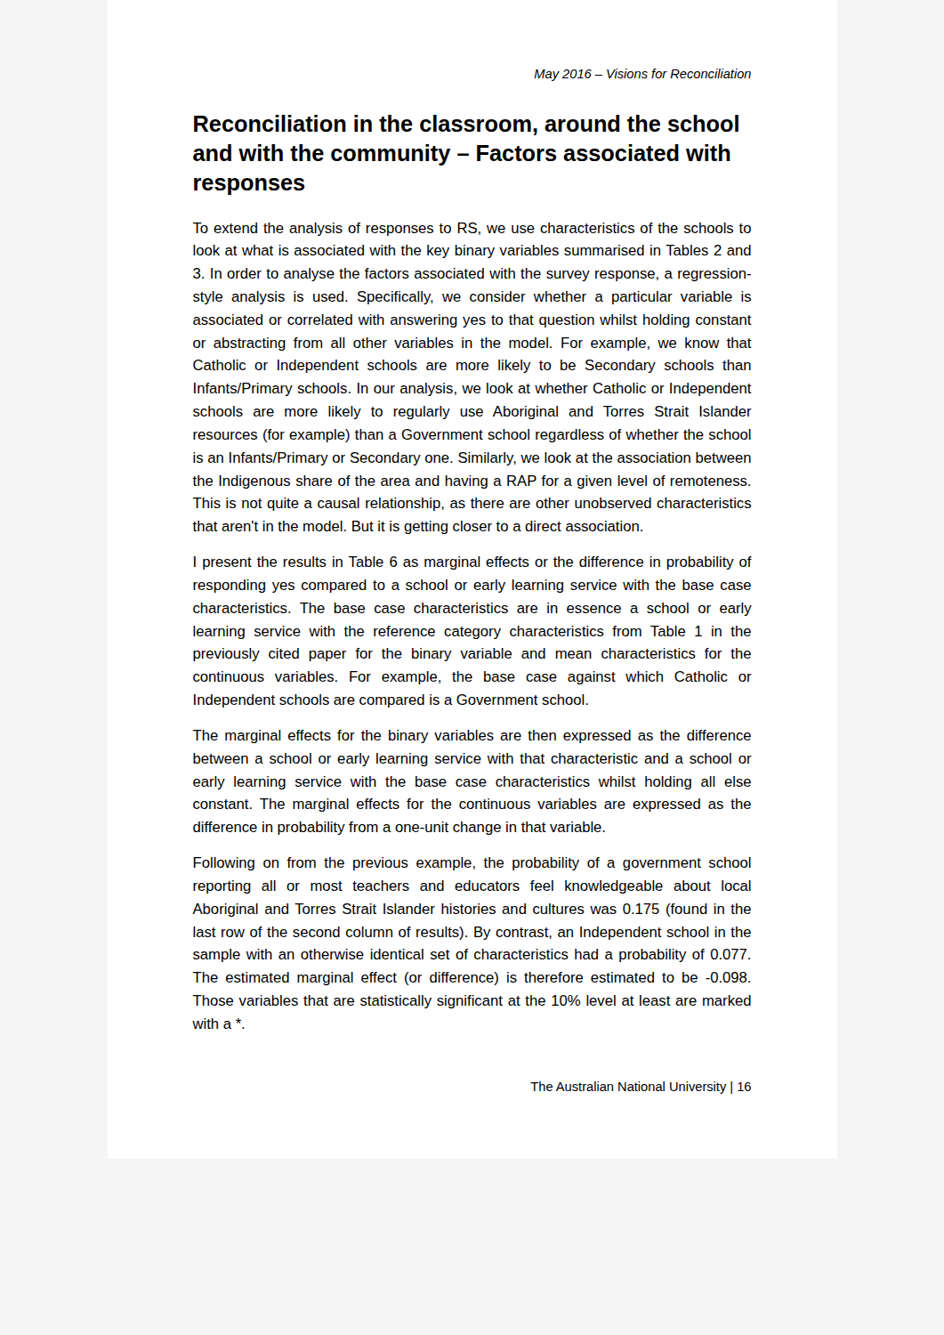May 2016 – Visions for Reconciliation
Reconciliation in the classroom, around the school and with the community – Factors associated with responses
To extend the analysis of responses to RS, we use characteristics of the schools to look at what is associated with the key binary variables summarised in Tables 2 and 3. In order to analyse the factors associated with the survey response, a regression-style analysis is used. Specifically, we consider whether a particular variable is associated or correlated with answering yes to that question whilst holding constant or abstracting from all other variables in the model. For example, we know that Catholic or Independent schools are more likely to be Secondary schools than Infants/Primary schools. In our analysis, we look at whether Catholic or Independent schools are more likely to regularly use Aboriginal and Torres Strait Islander resources (for example) than a Government school regardless of whether the school is an Infants/Primary or Secondary one. Similarly, we look at the association between the Indigenous share of the area and having a RAP for a given level of remoteness. This is not quite a causal relationship, as there are other unobserved characteristics that aren't in the model. But it is getting closer to a direct association.
I present the results in Table 6 as marginal effects or the difference in probability of responding yes compared to a school or early learning service with the base case characteristics. The base case characteristics are in essence a school or early learning service with the reference category characteristics from Table 1 in the previously cited paper for the binary variable and mean characteristics for the continuous variables. For example, the base case against which Catholic or Independent schools are compared is a Government school.
The marginal effects for the binary variables are then expressed as the difference between a school or early learning service with that characteristic and a school or early learning service with the base case characteristics whilst holding all else constant. The marginal effects for the continuous variables are expressed as the difference in probability from a one-unit change in that variable.
Following on from the previous example, the probability of a government school reporting all or most teachers and educators feel knowledgeable about local Aboriginal and Torres Strait Islander histories and cultures was 0.175 (found in the last row of the second column of results). By contrast, an Independent school in the sample with an otherwise identical set of characteristics had a probability of 0.077. The estimated marginal effect (or difference) is therefore estimated to be -0.098. Those variables that are statistically significant at the 10% level at least are marked with a *.
The Australian National University | 16